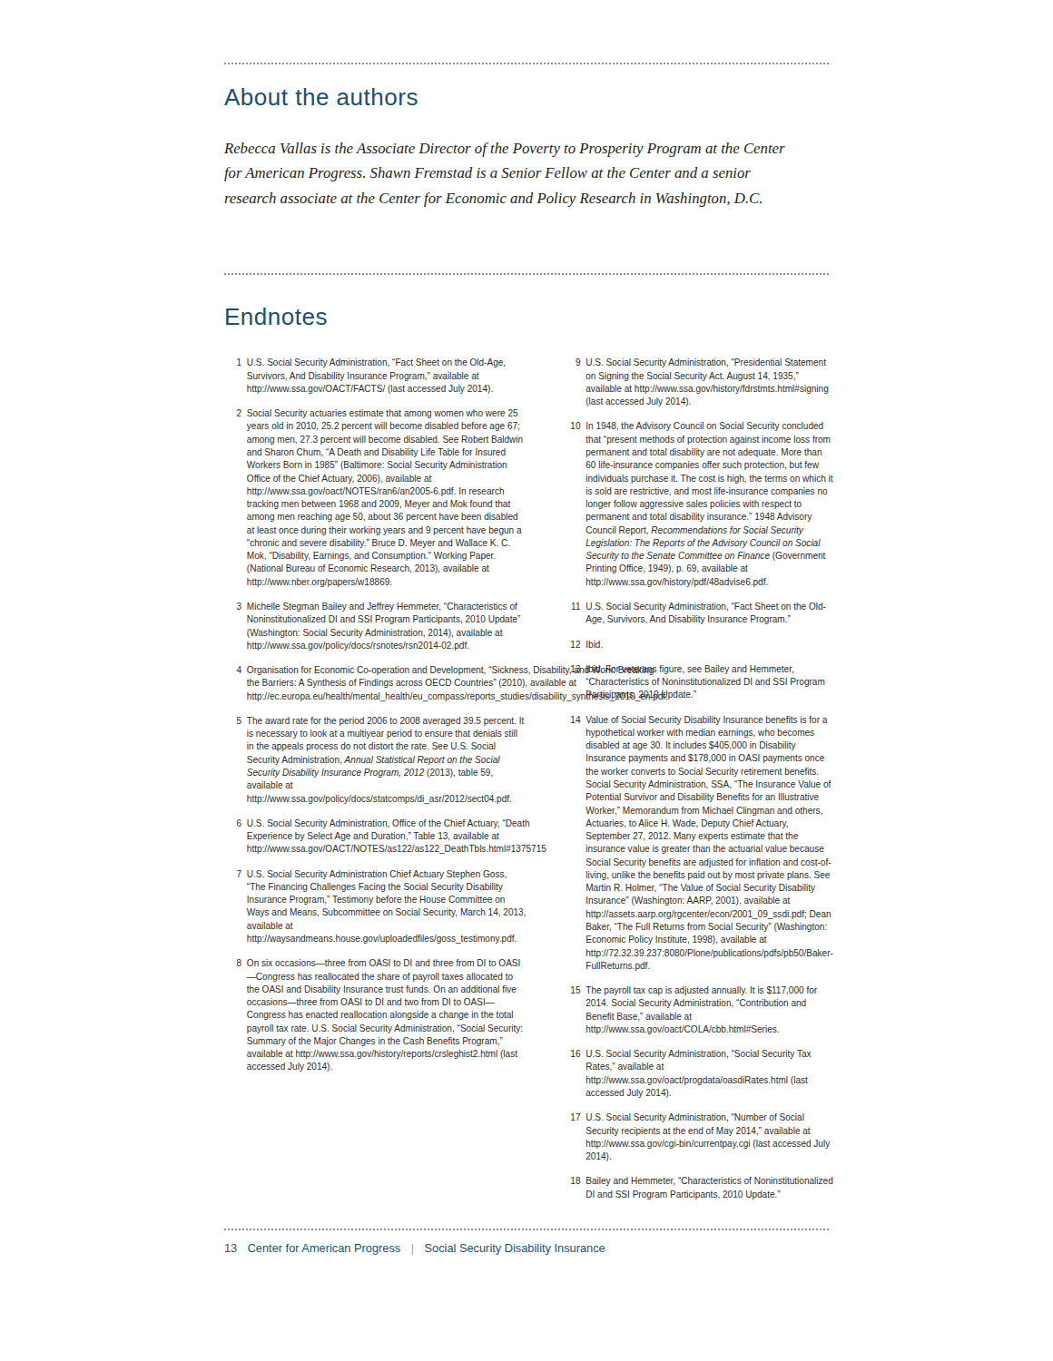About the authors
Rebecca Vallas is the Associate Director of the Poverty to Prosperity Program at the Center for American Progress. Shawn Fremstad is a Senior Fellow at the Center and a senior research associate at the Center for Economic and Policy Research in Washington, D.C.
Endnotes
1 U.S. Social Security Administration, “Fact Sheet on the Old-Age, Survivors, And Disability Insurance Program,” available at http://www.ssa.gov/OACT/FACTS/ (last accessed July 2014).
2 Social Security actuaries estimate that among women who were 25 years old in 2010, 25.2 percent will become disabled before age 67; among men, 27.3 percent will become disabled. See Robert Baldwin and Sharon Chum, “A Death and Disability Life Table for Insured Workers Born in 1985” (Baltimore: Social Security Administration Office of the Chief Actuary, 2006), available at http://www.ssa.gov/oact/NOTES/ran6/an2005-6.pdf. In research tracking men between 1968 and 2009, Meyer and Mok found that among men reaching age 50, about 36 percent have been disabled at least once during their working years and 9 percent have begun a “chronic and severe disability.” Bruce D. Meyer and Wallace K. C. Mok, “Disability, Earnings, and Consumption.” Working Paper. (National Bureau of Economic Research, 2013), available at http://www.nber.org/papers/w18869.
3 Michelle Stegman Bailey and Jeffrey Hemmeter, “Characteristics of Noninstitutionalized DI and SSI Program Participants, 2010 Update” (Washington: Social Security Administration, 2014), available at http://www.ssa.gov/policy/docs/rsnotes/rsn2014-02.pdf.
4 Organisation for Economic Co-operation and Development, “Sickness, Disability, and Work: Breaking the Barriers: A Synthesis of Findings across OECD Countries” (2010), available at http://ec.europa.eu/health/mental_health/eu_compass/reports_studies/disability_synthesis_2010_en.pdf.
5 The award rate for the period 2006 to 2008 averaged 39.5 percent. It is necessary to look at a multiyear period to ensure that denials still in the appeals process do not distort the rate. See U.S. Social Security Administration, Annual Statistical Report on the Social Security Disability Insurance Program, 2012 (2013), table 59, available at http://www.ssa.gov/policy/docs/statcomps/di_asr/2012/sect04.pdf.
6 U.S. Social Security Administration, Office of the Chief Actuary, “Death Experience by Select Age and Duration,” Table 13, available at http://www.ssa.gov/OACT/NOTES/as122/as122_DeathTbls.html#1375715
7 U.S. Social Security Administration Chief Actuary Stephen Goss, “The Financing Challenges Facing the Social Security Disability Insurance Program,” Testimony before the House Committee on Ways and Means, Subcommittee on Social Security, March 14, 2013, available at http://waysandmeans.house.gov/uploadedfiles/goss_testimony.pdf.
8 On six occasions—three from OASI to DI and three from DI to OASI—Congress has reallocated the share of payroll taxes allocated to the OASI and Disability Insurance trust funds. On an additional five occasions—three from OASI to DI and two from DI to OASI—Congress has enacted reallocation alongside a change in the total payroll tax rate. U.S. Social Security Administration, “Social Security: Summary of the Major Changes in the Cash Benefits Program,” available at http://www.ssa.gov/history/reports/crsleghist2.html (last accessed July 2014).
9 U.S. Social Security Administration, “Presidential Statement on Signing the Social Security Act. August 14, 1935,” available at http://www.ssa.gov/history/fdrstmts.html#signing (last accessed July 2014).
10 In 1948, the Advisory Council on Social Security concluded that “present methods of protection against income loss from permanent and total disability are not adequate. More than 60 life-insurance companies offer such protection, but few individuals purchase it. The cost is high, the terms on which it is sold are restrictive, and most life-insurance companies no longer follow aggressive sales policies with respect to permanent and total disability insurance.” 1948 Advisory Council Report, Recommendations for Social Security Legislation: The Reports of the Advisory Council on Social Security to the Senate Committee on Finance (Government Printing Office, 1949), p. 69, available at http://www.ssa.gov/history/pdf/48advise6.pdf.
11 U.S. Social Security Administration, “Fact Sheet on the Old-Age, Survivors, And Disability Insurance Program.”
12 Ibid.
13 Ibid. For veterans figure, see Bailey and Hemmeter, “Characteristics of Noninstitutionalized DI and SSI Program Participants, 2010 Update.”
14 Value of Social Security Disability Insurance benefits is for a hypothetical worker with median earnings, who becomes disabled at age 30. It includes $405,000 in Disability Insurance payments and $178,000 in OASI payments once the worker converts to Social Security retirement benefits. Social Security Administration, SSA, “The Insurance Value of Potential Survivor and Disability Benefits for an Illustrative Worker,” Memorandum from Michael Clingman and others, Actuaries, to Alice H. Wade, Deputy Chief Actuary, September 27, 2012. Many experts estimate that the insurance value is greater than the actuarial value because Social Security benefits are adjusted for inflation and cost-of-living, unlike the benefits paid out by most private plans. See Martin R. Holmer, “The Value of Social Security Disability Insurance” (Washington: AARP, 2001), available at http://assets.aarp.org/rgcenter/econ/2001_09_ssdi.pdf; Dean Baker, “The Full Returns from Social Security” (Washington: Economic Policy Institute, 1998), available at http://72.32.39.237:8080/Plone/publications/pdfs/pb50/Baker-FullReturns.pdf.
15 The payroll tax cap is adjusted annually. It is $117,000 for 2014. Social Security Administration, “Contribution and Benefit Base,” available at http://www.ssa.gov/oact/COLA/cbb.html#Series.
16 U.S. Social Security Administration, “Social Security Tax Rates,” available at http://www.ssa.gov/oact/progdata/oasdiRates.html (last accessed July 2014).
17 U.S. Social Security Administration, “Number of Social Security recipients at the end of May 2014,” available at http://www.ssa.gov/cgi-bin/currentpay.cgi (last accessed July 2014).
18 Bailey and Hemmeter, “Characteristics of Noninstitutionalized DI and SSI Program Participants, 2010 Update.”
13 Center for American Progress | Social Security Disability Insurance